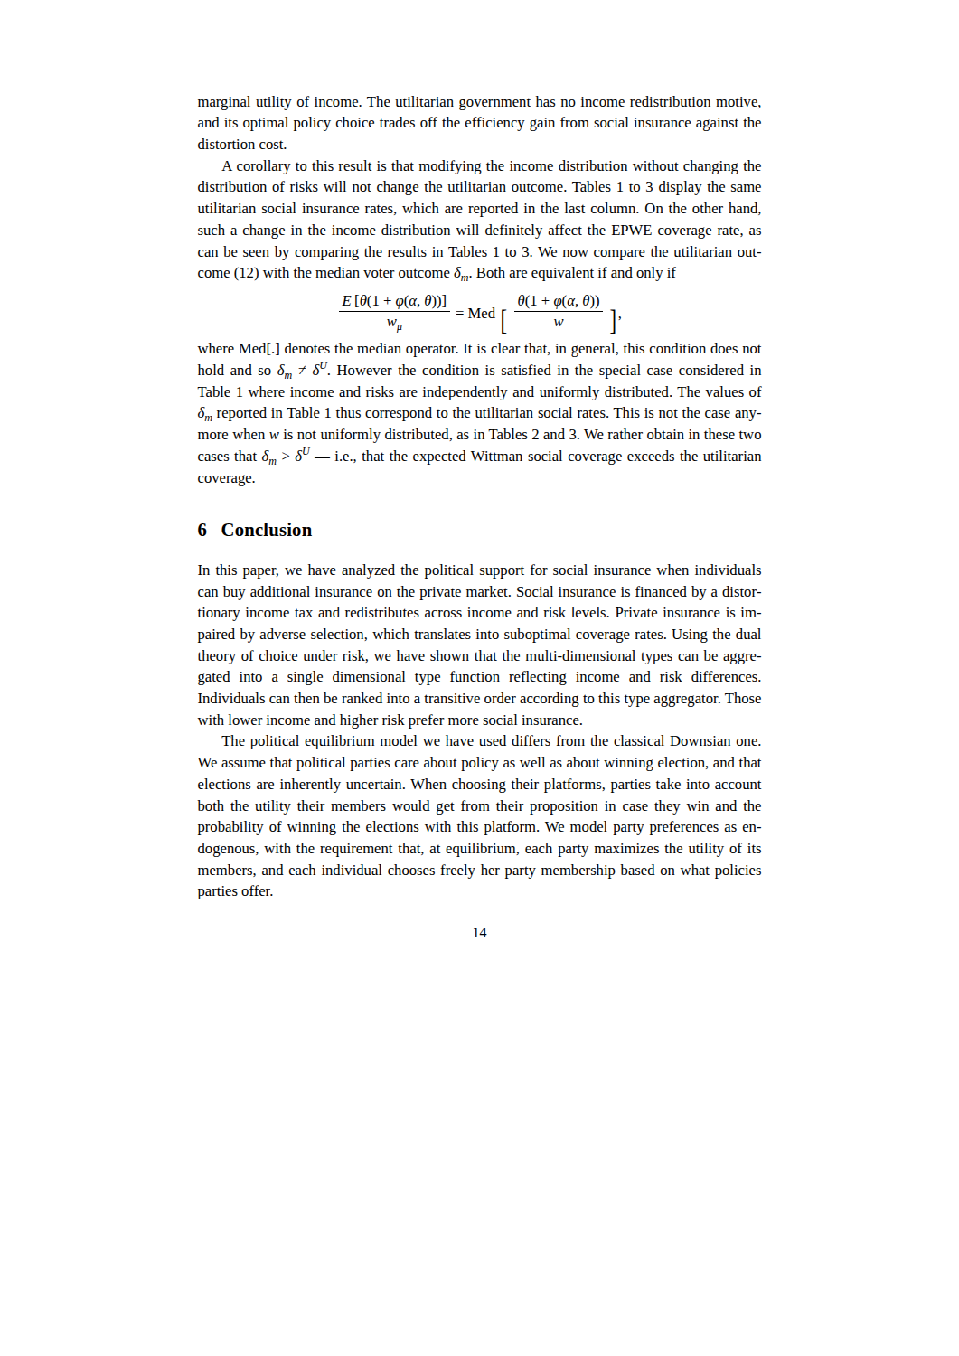marginal utility of income. The utilitarian government has no income redistribution motive, and its optimal policy choice trades off the efficiency gain from social insurance against the distortion cost.
A corollary to this result is that modifying the income distribution without changing the distribution of risks will not change the utilitarian outcome. Tables 1 to 3 display the same utilitarian social insurance rates, which are reported in the last column. On the other hand, such a change in the income distribution will definitely affect the EPWE coverage rate, as can be seen by comparing the results in Tables 1 to 3. We now compare the utilitarian outcome (12) with the median voter outcome δm. Both are equivalent if and only if
E [θ(1 + φ(α, θ))] wμ = Med [ θ(1 + φ(α, θ)) w ],
where Med[.] denotes the median operator. It is clear that, in general, this condition does not hold and so δm ≠ δU. However the condition is satisfied in the special case considered in Table 1 where income and risks are independently and uniformly distributed. The values of δm reported in Table 1 thus correspond to the utilitarian social rates. This is not the case anymore when w is not uniformly distributed, as in Tables 2 and 3. We rather obtain in these two cases that δm > δU — i.e., that the expected Wittman social coverage exceeds the utilitarian coverage.
6 Conclusion
In this paper, we have analyzed the political support for social insurance when individuals can buy additional insurance on the private market. Social insurance is financed by a distortionary income tax and redistributes across income and risk levels. Private insurance is impaired by adverse selection, which translates into suboptimal coverage rates. Using the dual theory of choice under risk, we have shown that the multi-dimensional types can be aggregated into a single dimensional type function reflecting income and risk differences. Individuals can then be ranked into a transitive order according to this type aggregator. Those with lower income and higher risk prefer more social insurance.
The political equilibrium model we have used differs from the classical Downsian one. We assume that political parties care about policy as well as about winning election, and that elections are inherently uncertain. When choosing their platforms, parties take into account both the utility their members would get from their proposition in case they win and the probability of winning the elections with this platform. We model party preferences as endogenous, with the requirement that, at equilibrium, each party maximizes the utility of its members, and each individual chooses freely her party membership based on what policies parties offer.
14